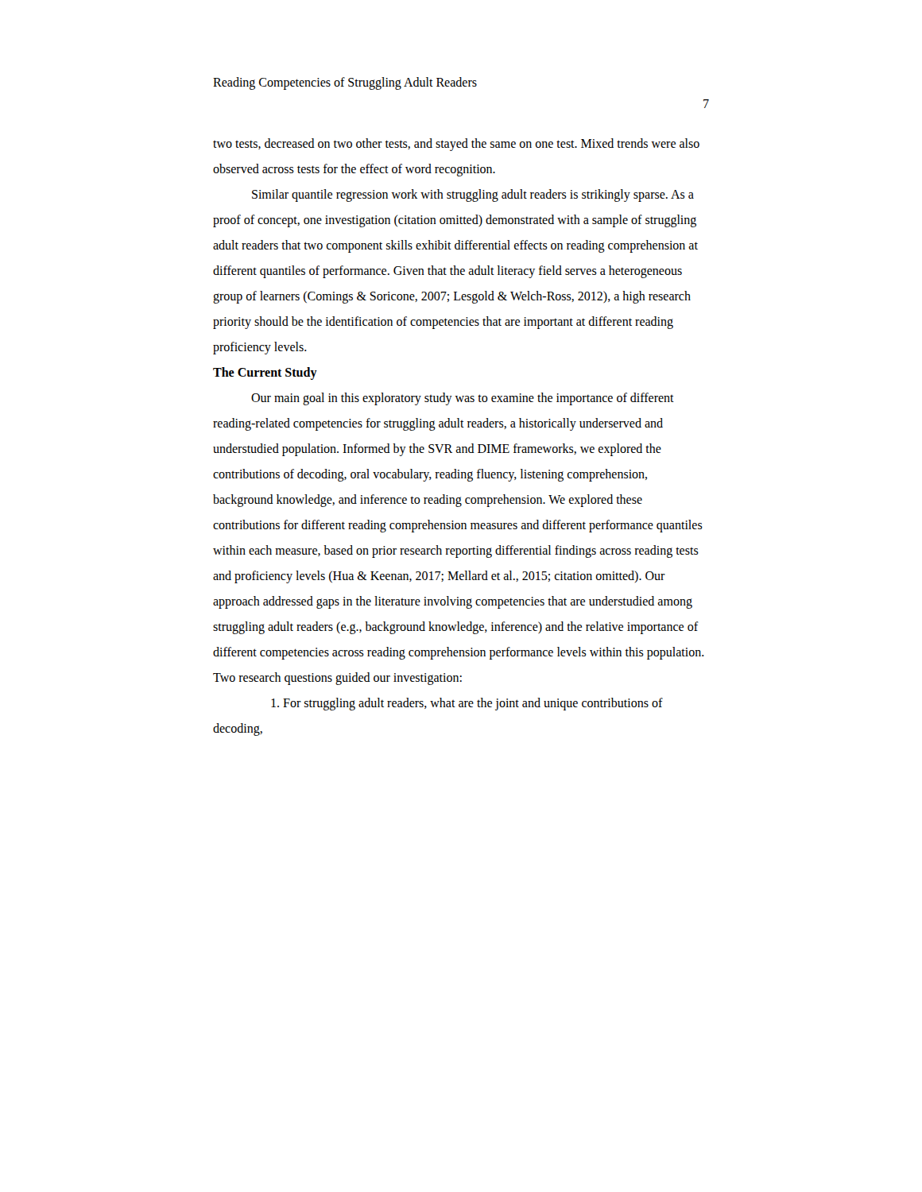Reading Competencies of Struggling Adult Readers
7
two tests, decreased on two other tests, and stayed the same on one test. Mixed trends were also observed across tests for the effect of word recognition.
Similar quantile regression work with struggling adult readers is strikingly sparse. As a proof of concept, one investigation (citation omitted) demonstrated with a sample of struggling adult readers that two component skills exhibit differential effects on reading comprehension at different quantiles of performance. Given that the adult literacy field serves a heterogeneous group of learners (Comings & Soricone, 2007; Lesgold & Welch-Ross, 2012), a high research priority should be the identification of competencies that are important at different reading proficiency levels.
The Current Study
Our main goal in this exploratory study was to examine the importance of different reading-related competencies for struggling adult readers, a historically underserved and understudied population. Informed by the SVR and DIME frameworks, we explored the contributions of decoding, oral vocabulary, reading fluency, listening comprehension, background knowledge, and inference to reading comprehension. We explored these contributions for different reading comprehension measures and different performance quantiles within each measure, based on prior research reporting differential findings across reading tests and proficiency levels (Hua & Keenan, 2017; Mellard et al., 2015; citation omitted). Our approach addressed gaps in the literature involving competencies that are understudied among struggling adult readers (e.g., background knowledge, inference) and the relative importance of different competencies across reading comprehension performance levels within this population. Two research questions guided our investigation:
1. For struggling adult readers, what are the joint and unique contributions of decoding,